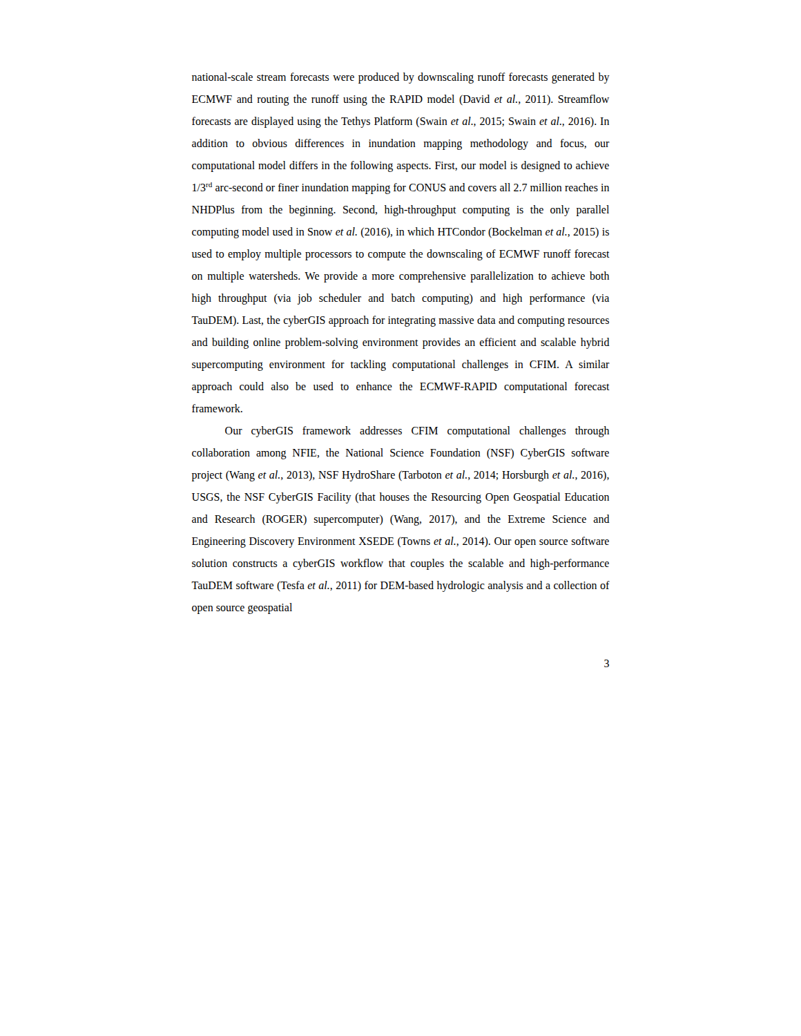national-scale stream forecasts were produced by downscaling runoff forecasts generated by ECMWF and routing the runoff using the RAPID model (David et al., 2011). Streamflow forecasts are displayed using the Tethys Platform (Swain et al., 2015; Swain et al., 2016). In addition to obvious differences in inundation mapping methodology and focus, our computational model differs in the following aspects. First, our model is designed to achieve 1/3rd arc-second or finer inundation mapping for CONUS and covers all 2.7 million reaches in NHDPlus from the beginning. Second, high-throughput computing is the only parallel computing model used in Snow et al. (2016), in which HTCondor (Bockelman et al., 2015) is used to employ multiple processors to compute the downscaling of ECMWF runoff forecast on multiple watersheds. We provide a more comprehensive parallelization to achieve both high throughput (via job scheduler and batch computing) and high performance (via TauDEM). Last, the cyberGIS approach for integrating massive data and computing resources and building online problem-solving environment provides an efficient and scalable hybrid supercomputing environment for tackling computational challenges in CFIM. A similar approach could also be used to enhance the ECMWF-RAPID computational forecast framework.
Our cyberGIS framework addresses CFIM computational challenges through collaboration among NFIE, the National Science Foundation (NSF) CyberGIS software project (Wang et al., 2013), NSF HydroShare (Tarboton et al., 2014; Horsburgh et al., 2016), USGS, the NSF CyberGIS Facility (that houses the Resourcing Open Geospatial Education and Research (ROGER) supercomputer) (Wang, 2017), and the Extreme Science and Engineering Discovery Environment XSEDE (Towns et al., 2014). Our open source software solution constructs a cyberGIS workflow that couples the scalable and high-performance TauDEM software (Tesfa et al., 2011) for DEM-based hydrologic analysis and a collection of open source geospatial
3